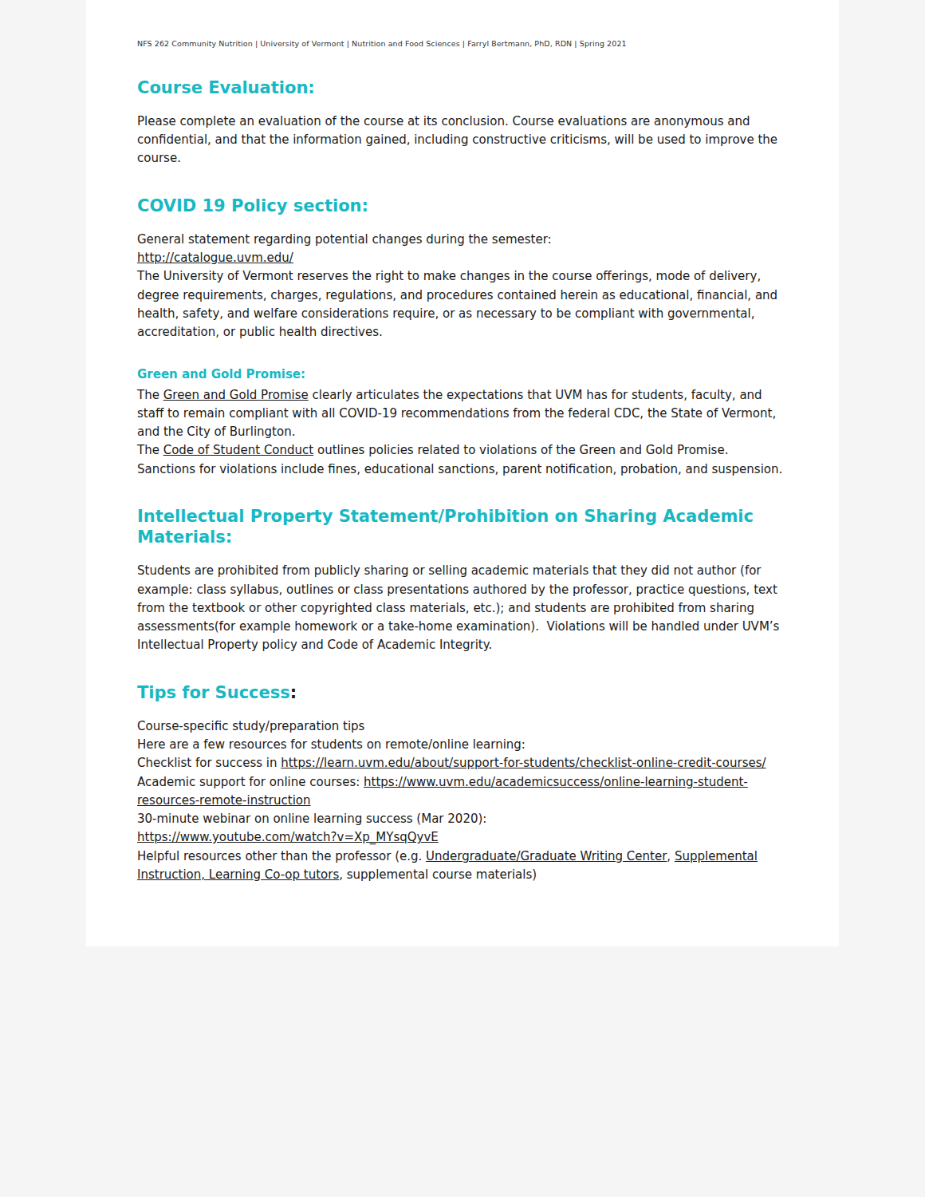NFS 262 Community Nutrition | University of Vermont | Nutrition and Food Sciences | Farryl Bertmann, PhD, RDN | Spring 2021
Course Evaluation:
Please complete an evaluation of the course at its conclusion. Course evaluations are anonymous and confidential, and that the information gained, including constructive criticisms, will be used to improve the course.
COVID 19 Policy section:
General statement regarding potential changes during the semester:
http://catalogue.uvm.edu/
The University of Vermont reserves the right to make changes in the course offerings, mode of delivery, degree requirements, charges, regulations, and procedures contained herein as educational, financial, and health, safety, and welfare considerations require, or as necessary to be compliant with governmental, accreditation, or public health directives.
Green and Gold Promise:
The Green and Gold Promise clearly articulates the expectations that UVM has for students, faculty, and staff to remain compliant with all COVID-19 recommendations from the federal CDC, the State of Vermont, and the City of Burlington.
The Code of Student Conduct outlines policies related to violations of the Green and Gold Promise. Sanctions for violations include fines, educational sanctions, parent notification, probation, and suspension.
Intellectual Property Statement/Prohibition on Sharing Academic Materials:
Students are prohibited from publicly sharing or selling academic materials that they did not author (for example: class syllabus, outlines or class presentations authored by the professor, practice questions, text from the textbook or other copyrighted class materials, etc.); and students are prohibited from sharing assessments(for example homework or a take-home examination). Violations will be handled under UVM’s Intellectual Property policy and Code of Academic Integrity.
Tips for Success:
Course-specific study/preparation tips
Here are a few resources for students on remote/online learning:
Checklist for success in https://learn.uvm.edu/about/support-for-students/checklist-online-credit-courses/
Academic support for online courses: https://www.uvm.edu/academicsuccess/online-learning-student-resources-remote-instruction
30-minute webinar on online learning success (Mar 2020):
https://www.youtube.com/watch?v=Xp_MYsqQyvE
Helpful resources other than the professor (e.g. Undergraduate/Graduate Writing Center, Supplemental Instruction, Learning Co-op tutors, supplemental course materials)